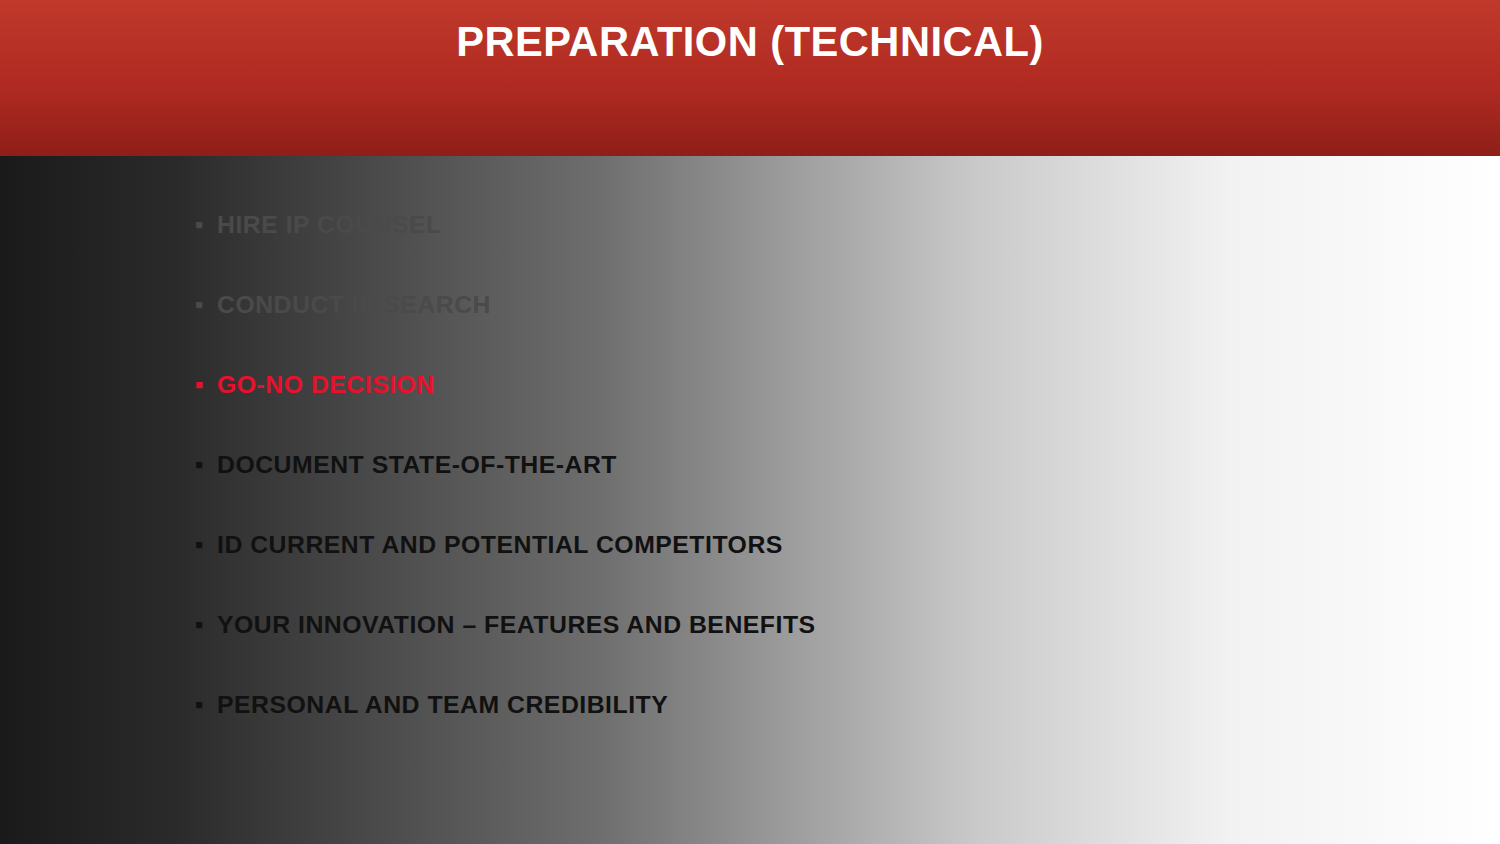PREPARATION (TECHNICAL)
HIRE IP COUNSEL
CONDUCT IP SEARCH
GO-NO DECISION
DOCUMENT STATE-OF-THE-ART
ID CURRENT AND POTENTIAL COMPETITORS
YOUR INNOVATION – FEATURES AND BENEFITS
PERSONAL AND TEAM CREDIBILITY